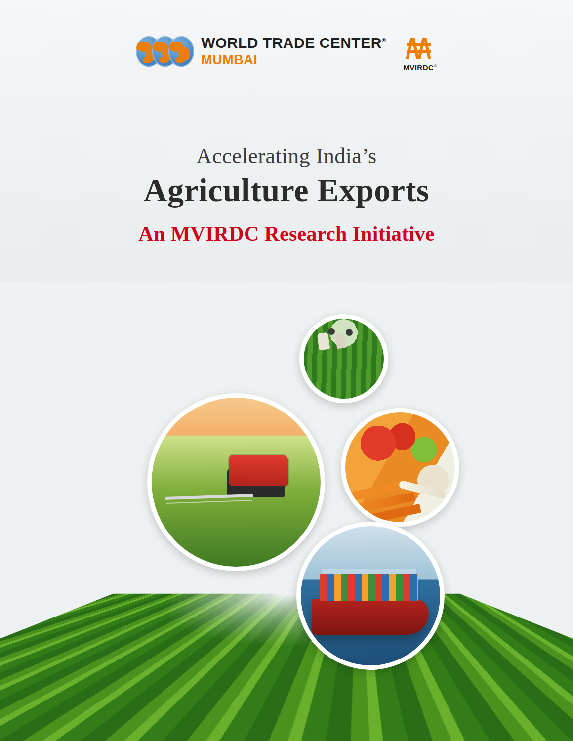WORLD TRADE CENTER®
MUMBAI
MVIRDC®
Accelerating India's Agriculture Exports — An MVIRDC Research Initiative
Accelerating India’s
Agriculture Exports
An MVIRDC Research Initiative